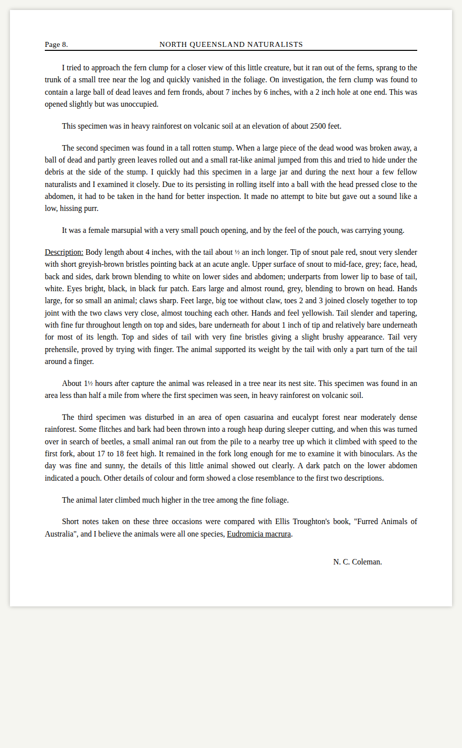Page 8. North Queensland Naturalists
I tried to approach the fern clump for a closer view of this little creature, but it ran out of the ferns, sprang to the trunk of a small tree near the log and quickly vanished in the foliage. On investigation, the fern clump was found to contain a large ball of dead leaves and fern fronds, about 7 inches by 6 inches, with a 2 inch hole at one end. This was opened slightly but was unoccupied.
This specimen was in heavy rainforest on volcanic soil at an elevation of about 2500 feet.
The second specimen was found in a tall rotten stump. When a large piece of the dead wood was broken away, a ball of dead and partly green leaves rolled out and a small rat-like animal jumped from this and tried to hide under the debris at the side of the stump. I quickly had this specimen in a large jar and during the next hour a few fellow naturalists and I examined it closely. Due to its persisting in rolling itself into a ball with the head pressed close to the abdomen, it had to be taken in the hand for better inspection. It made no attempt to bite but gave out a sound like a low, hissing purr.
It was a female marsupial with a very small pouch opening, and by the feel of the pouch, was carrying young.
Description: Body length about 4 inches, with the tail about ½ an inch longer. Tip of snout pale red, snout very slender with short greyish-brown bristles pointing back at an acute angle. Upper surface of snout to mid-face, grey; face, head, back and sides, dark brown blending to white on lower sides and abdomen; underparts from lower lip to base of tail, white. Eyes bright, black, in black fur patch. Ears large and almost round, grey, blending to brown on head. Hands large, for so small an animal; claws sharp. Feet large, big toe without claw, toes 2 and 3 joined closely together to top joint with the two claws very close, almost touching each other. Hands and feel yellowish. Tail slender and tapering, with fine fur throughout length on top and sides, bare underneath for about 1 inch of tip and relatively bare underneath for most of its length. Top and sides of tail with very fine bristles giving a slight brushy appearance. Tail very prehensile, proved by trying with finger. The animal supported its weight by the tail with only a part turn of the tail around a finger.
About 1½ hours after capture the animal was released in a tree near its nest site. This specimen was found in an area less than half a mile from where the first specimen was seen, in heavy rainforest on volcanic soil.
The third specimen was disturbed in an area of open casuarina and eucalypt forest near moderately dense rainforest. Some flitches and bark had been thrown into a rough heap during sleeper cutting, and when this was turned over in search of beetles, a small animal ran out from the pile to a nearby tree up which it climbed with speed to the first fork, about 17 to 18 feet high. It remained in the fork long enough for me to examine it with binoculars. As the day was fine and sunny, the details of this little animal showed out clearly. A dark patch on the lower abdomen indicated a pouch. Other details of colour and form showed a close resemblance to the first two descriptions.
The animal later climbed much higher in the tree among the fine foliage.
Short notes taken on these three occasions were compared with Ellis Troughton's book, "Furred Animals of Australia", and I believe the animals were all one species, Eudromicia macrura.
N. C. Coleman.